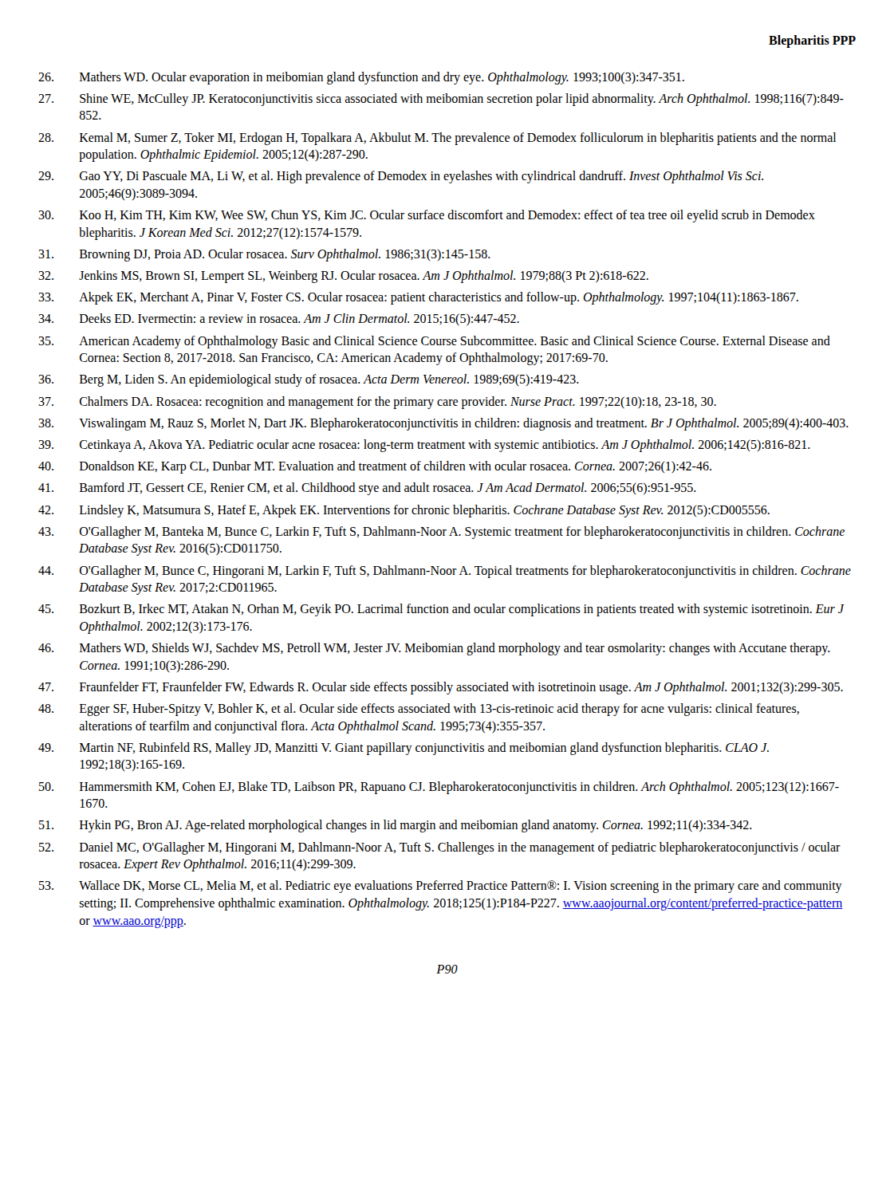Blepharitis PPP
26. Mathers WD. Ocular evaporation in meibomian gland dysfunction and dry eye. Ophthalmology. 1993;100(3):347-351.
27. Shine WE, McCulley JP. Keratoconjunctivitis sicca associated with meibomian secretion polar lipid abnormality. Arch Ophthalmol. 1998;116(7):849-852.
28. Kemal M, Sumer Z, Toker MI, Erdogan H, Topalkara A, Akbulut M. The prevalence of Demodex folliculorum in blepharitis patients and the normal population. Ophthalmic Epidemiol. 2005;12(4):287-290.
29. Gao YY, Di Pascuale MA, Li W, et al. High prevalence of Demodex in eyelashes with cylindrical dandruff. Invest Ophthalmol Vis Sci. 2005;46(9):3089-3094.
30. Koo H, Kim TH, Kim KW, Wee SW, Chun YS, Kim JC. Ocular surface discomfort and Demodex: effect of tea tree oil eyelid scrub in Demodex blepharitis. J Korean Med Sci. 2012;27(12):1574-1579.
31. Browning DJ, Proia AD. Ocular rosacea. Surv Ophthalmol. 1986;31(3):145-158.
32. Jenkins MS, Brown SI, Lempert SL, Weinberg RJ. Ocular rosacea. Am J Ophthalmol. 1979;88(3 Pt 2):618-622.
33. Akpek EK, Merchant A, Pinar V, Foster CS. Ocular rosacea: patient characteristics and follow-up. Ophthalmology. 1997;104(11):1863-1867.
34. Deeks ED. Ivermectin: a review in rosacea. Am J Clin Dermatol. 2015;16(5):447-452.
35. American Academy of Ophthalmology Basic and Clinical Science Course Subcommittee. Basic and Clinical Science Course. External Disease and Cornea: Section 8, 2017-2018. San Francisco, CA: American Academy of Ophthalmology; 2017:69-70.
36. Berg M, Liden S. An epidemiological study of rosacea. Acta Derm Venereol. 1989;69(5):419-423.
37. Chalmers DA. Rosacea: recognition and management for the primary care provider. Nurse Pract. 1997;22(10):18, 23-18, 30.
38. Viswalingam M, Rauz S, Morlet N, Dart JK. Blepharokeratoconjunctivitis in children: diagnosis and treatment. Br J Ophthalmol. 2005;89(4):400-403.
39. Cetinkaya A, Akova YA. Pediatric ocular acne rosacea: long-term treatment with systemic antibiotics. Am J Ophthalmol. 2006;142(5):816-821.
40. Donaldson KE, Karp CL, Dunbar MT. Evaluation and treatment of children with ocular rosacea. Cornea. 2007;26(1):42-46.
41. Bamford JT, Gessert CE, Renier CM, et al. Childhood stye and adult rosacea. J Am Acad Dermatol. 2006;55(6):951-955.
42. Lindsley K, Matsumura S, Hatef E, Akpek EK. Interventions for chronic blepharitis. Cochrane Database Syst Rev. 2012(5):CD005556.
43. O'Gallagher M, Banteka M, Bunce C, Larkin F, Tuft S, Dahlmann-Noor A. Systemic treatment for blepharokeratoconjunctivitis in children. Cochrane Database Syst Rev. 2016(5):CD011750.
44. O'Gallagher M, Bunce C, Hingorani M, Larkin F, Tuft S, Dahlmann-Noor A. Topical treatments for blepharokeratoconjunctivitis in children. Cochrane Database Syst Rev. 2017;2:CD011965.
45. Bozkurt B, Irkec MT, Atakan N, Orhan M, Geyik PO. Lacrimal function and ocular complications in patients treated with systemic isotretinoin. Eur J Ophthalmol. 2002;12(3):173-176.
46. Mathers WD, Shields WJ, Sachdev MS, Petroll WM, Jester JV. Meibomian gland morphology and tear osmolarity: changes with Accutane therapy. Cornea. 1991;10(3):286-290.
47. Fraunfelder FT, Fraunfelder FW, Edwards R. Ocular side effects possibly associated with isotretinoin usage. Am J Ophthalmol. 2001;132(3):299-305.
48. Egger SF, Huber-Spitzy V, Bohler K, et al. Ocular side effects associated with 13-cis-retinoic acid therapy for acne vulgaris: clinical features, alterations of tearfilm and conjunctival flora. Acta Ophthalmol Scand. 1995;73(4):355-357.
49. Martin NF, Rubinfeld RS, Malley JD, Manzitti V. Giant papillary conjunctivitis and meibomian gland dysfunction blepharitis. CLAO J. 1992;18(3):165-169.
50. Hammersmith KM, Cohen EJ, Blake TD, Laibson PR, Rapuano CJ. Blepharokeratoconjunctivitis in children. Arch Ophthalmol. 2005;123(12):1667-1670.
51. Hykin PG, Bron AJ. Age-related morphological changes in lid margin and meibomian gland anatomy. Cornea. 1992;11(4):334-342.
52. Daniel MC, O'Gallagher M, Hingorani M, Dahlmann-Noor A, Tuft S. Challenges in the management of pediatric blepharokeratoconjunctivis / ocular rosacea. Expert Rev Ophthalmol. 2016;11(4):299-309.
53. Wallace DK, Morse CL, Melia M, et al. Pediatric eye evaluations Preferred Practice Pattern®: I. Vision screening in the primary care and community setting; II. Comprehensive ophthalmic examination. Ophthalmology. 2018;125(1):P184-P227. www.aaojournal.org/content/preferred-practice-pattern or www.aao.org/ppp.
P90